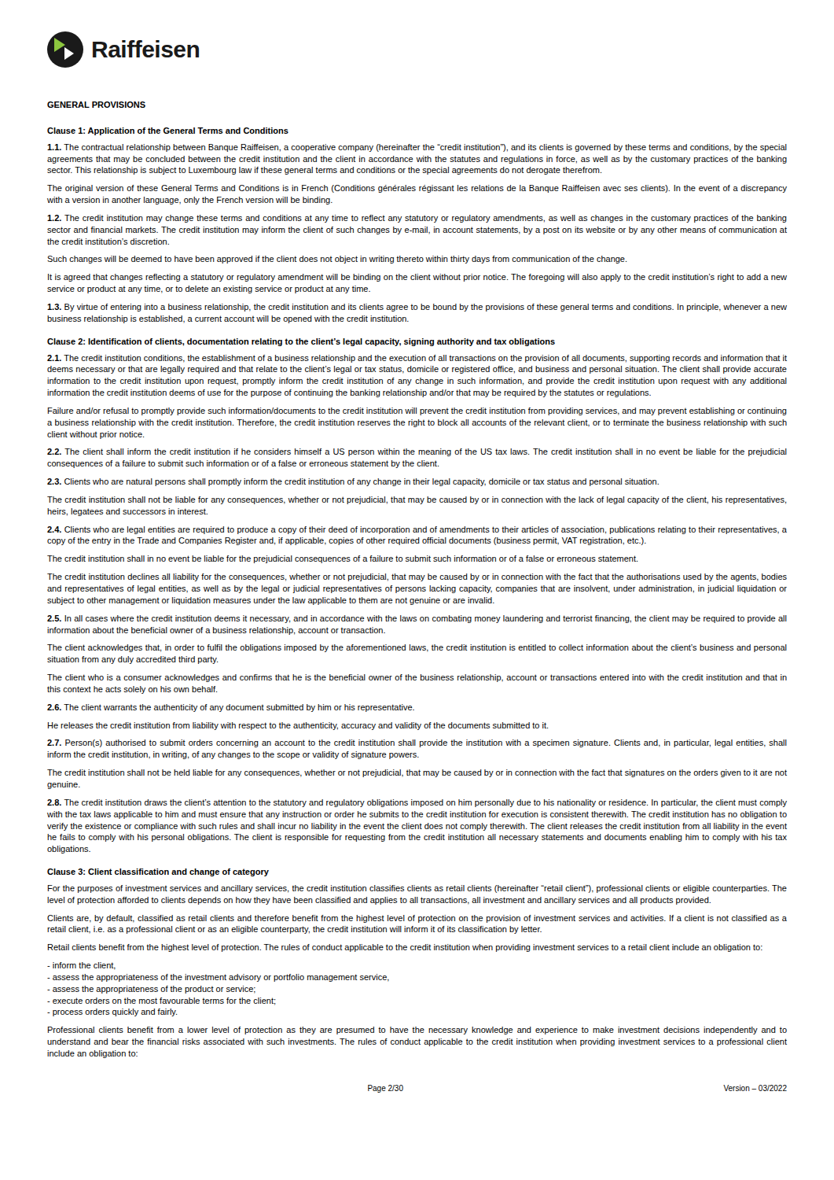Raiffeisen
GENERAL PROVISIONS
Clause 1: Application of the General Terms and Conditions
1.1. The contractual relationship between Banque Raiffeisen, a cooperative company (hereinafter the “credit institution”), and its clients is governed by these terms and conditions, by the special agreements that may be concluded between the credit institution and the client in accordance with the statutes and regulations in force, as well as by the customary practices of the banking sector. This relationship is subject to Luxembourg law if these general terms and conditions or the special agreements do not derogate therefrom.
The original version of these General Terms and Conditions is in French (Conditions générales régissant les relations de la Banque Raiffeisen avec ses clients). In the event of a discrepancy with a version in another language, only the French version will be binding.
1.2. The credit institution may change these terms and conditions at any time to reflect any statutory or regulatory amendments, as well as changes in the customary practices of the banking sector and financial markets. The credit institution may inform the client of such changes by e-mail, in account statements, by a post on its website or by any other means of communication at the credit institution’s discretion.
Such changes will be deemed to have been approved if the client does not object in writing thereto within thirty days from communication of the change.
It is agreed that changes reflecting a statutory or regulatory amendment will be binding on the client without prior notice. The foregoing will also apply to the credit institution’s right to add a new service or product at any time, or to delete an existing service or product at any time.
1.3. By virtue of entering into a business relationship, the credit institution and its clients agree to be bound by the provisions of these general terms and conditions. In principle, whenever a new business relationship is established, a current account will be opened with the credit institution.
Clause 2: Identification of clients, documentation relating to the client’s legal capacity, signing authority and tax obligations
2.1. The credit institution conditions, the establishment of a business relationship and the execution of all transactions on the provision of all documents, supporting records and information that it deems necessary or that are legally required and that relate to the client’s legal or tax status, domicile or registered office, and business and personal situation. The client shall provide accurate information to the credit institution upon request, promptly inform the credit institution of any change in such information, and provide the credit institution upon request with any additional information the credit institution deems of use for the purpose of continuing the banking relationship and/or that may be required by the statutes or regulations.
Failure and/or refusal to promptly provide such information/documents to the credit institution will prevent the credit institution from providing services, and may prevent establishing or continuing a business relationship with the credit institution. Therefore, the credit institution reserves the right to block all accounts of the relevant client, or to terminate the business relationship with such client without prior notice.
2.2. The client shall inform the credit institution if he considers himself a US person within the meaning of the US tax laws. The credit institution shall in no event be liable for the prejudicial consequences of a failure to submit such information or of a false or erroneous statement by the client.
2.3. Clients who are natural persons shall promptly inform the credit institution of any change in their legal capacity, domicile or tax status and personal situation.
The credit institution shall not be liable for any consequences, whether or not prejudicial, that may be caused by or in connection with the lack of legal capacity of the client, his representatives, heirs, legatees and successors in interest.
2.4. Clients who are legal entities are required to produce a copy of their deed of incorporation and of amendments to their articles of association, publications relating to their representatives, a copy of the entry in the Trade and Companies Register and, if applicable, copies of other required official documents (business permit, VAT registration, etc.).
The credit institution shall in no event be liable for the prejudicial consequences of a failure to submit such information or of a false or erroneous statement.
The credit institution declines all liability for the consequences, whether or not prejudicial, that may be caused by or in connection with the fact that the authorisations used by the agents, bodies and representatives of legal entities, as well as by the legal or judicial representatives of persons lacking capacity, companies that are insolvent, under administration, in judicial liquidation or subject to other management or liquidation measures under the law applicable to them are not genuine or are invalid.
2.5. In all cases where the credit institution deems it necessary, and in accordance with the laws on combating money laundering and terrorist financing, the client may be required to provide all information about the beneficial owner of a business relationship, account or transaction.
The client acknowledges that, in order to fulfil the obligations imposed by the aforementioned laws, the credit institution is entitled to collect information about the client’s business and personal situation from any duly accredited third party.
The client who is a consumer acknowledges and confirms that he is the beneficial owner of the business relationship, account or transactions entered into with the credit institution and that in this context he acts solely on his own behalf.
2.6. The client warrants the authenticity of any document submitted by him or his representative.
He releases the credit institution from liability with respect to the authenticity, accuracy and validity of the documents submitted to it.
2.7. Person(s) authorised to submit orders concerning an account to the credit institution shall provide the institution with a specimen signature. Clients and, in particular, legal entities, shall inform the credit institution, in writing, of any changes to the scope or validity of signature powers.
The credit institution shall not be held liable for any consequences, whether or not prejudicial, that may be caused by or in connection with the fact that signatures on the orders given to it are not genuine.
2.8. The credit institution draws the client’s attention to the statutory and regulatory obligations imposed on him personally due to his nationality or residence. In particular, the client must comply with the tax laws applicable to him and must ensure that any instruction or order he submits to the credit institution for execution is consistent therewith. The credit institution has no obligation to verify the existence or compliance with such rules and shall incur no liability in the event the client does not comply therewith. The client releases the credit institution from all liability in the event he fails to comply with his personal obligations. The client is responsible for requesting from the credit institution all necessary statements and documents enabling him to comply with his tax obligations.
Clause 3: Client classification and change of category
For the purposes of investment services and ancillary services, the credit institution classifies clients as retail clients (hereinafter “retail client”), professional clients or eligible counterparties. The level of protection afforded to clients depends on how they have been classified and applies to all transactions, all investment and ancillary services and all products provided.
Clients are, by default, classified as retail clients and therefore benefit from the highest level of protection on the provision of investment services and activities. If a client is not classified as a retail client, i.e. as a professional client or as an eligible counterparty, the credit institution will inform it of its classification by letter.
Retail clients benefit from the highest level of protection. The rules of conduct applicable to the credit institution when providing investment services to a retail client include an obligation to:
- inform the client,
- assess the appropriateness of the investment advisory or portfolio management service,
- assess the appropriateness of the product or service;
- execute orders on the most favourable terms for the client;
- process orders quickly and fairly.
Professional clients benefit from a lower level of protection as they are presumed to have the necessary knowledge and experience to make investment decisions independently and to understand and bear the financial risks associated with such investments. The rules of conduct applicable to the credit institution when providing investment services to a professional client include an obligation to:
Page 2/30
Version – 03/2022